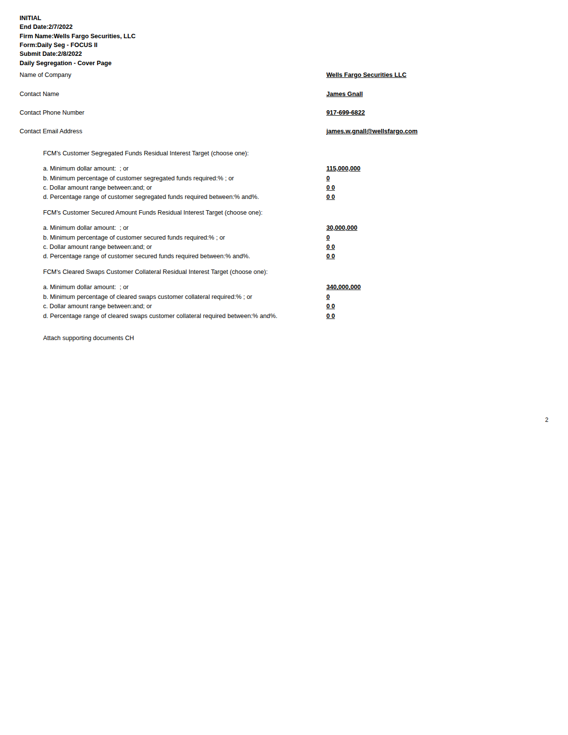INITIAL
End Date:2/7/2022
Firm Name:Wells Fargo Securities, LLC
Form:Daily Seg - FOCUS II
Submit Date:2/8/2022
Daily Segregation - Cover Page
| Name of Company | Wells Fargo Securities LLC |
| Contact Name | James Gnall |
| Contact Phone Number | 917-699-6822 |
| Contact Email Address | james.w.gnall@wellsfargo.com |
FCM's Customer Segregated Funds Residual Interest Target (choose one):
| a. Minimum dollar amount: ; or | 115,000,000 |
| b. Minimum percentage of customer segregated funds required:% ; or | 0 |
| c. Dollar amount range between:and; or | 0 0 |
| d. Percentage range of customer segregated funds required between:% and%. | 0 0 |
FCM's Customer Secured Amount Funds Residual Interest Target (choose one):
| a. Minimum dollar amount: ; or | 30,000,000 |
| b. Minimum percentage of customer secured funds required:% ; or | 0 |
| c. Dollar amount range between:and; or | 0 0 |
| d. Percentage range of customer secured funds required between:% and%. | 0 0 |
FCM's Cleared Swaps Customer Collateral Residual Interest Target (choose one):
| a. Minimum dollar amount: ; or | 340,000,000 |
| b. Minimum percentage of cleared swaps customer collateral required:% ; or | 0 |
| c. Dollar amount range between:and; or | 0 0 |
| d. Percentage range of cleared swaps customer collateral required between:% and%. | 0 0 |
Attach supporting documents CH
2